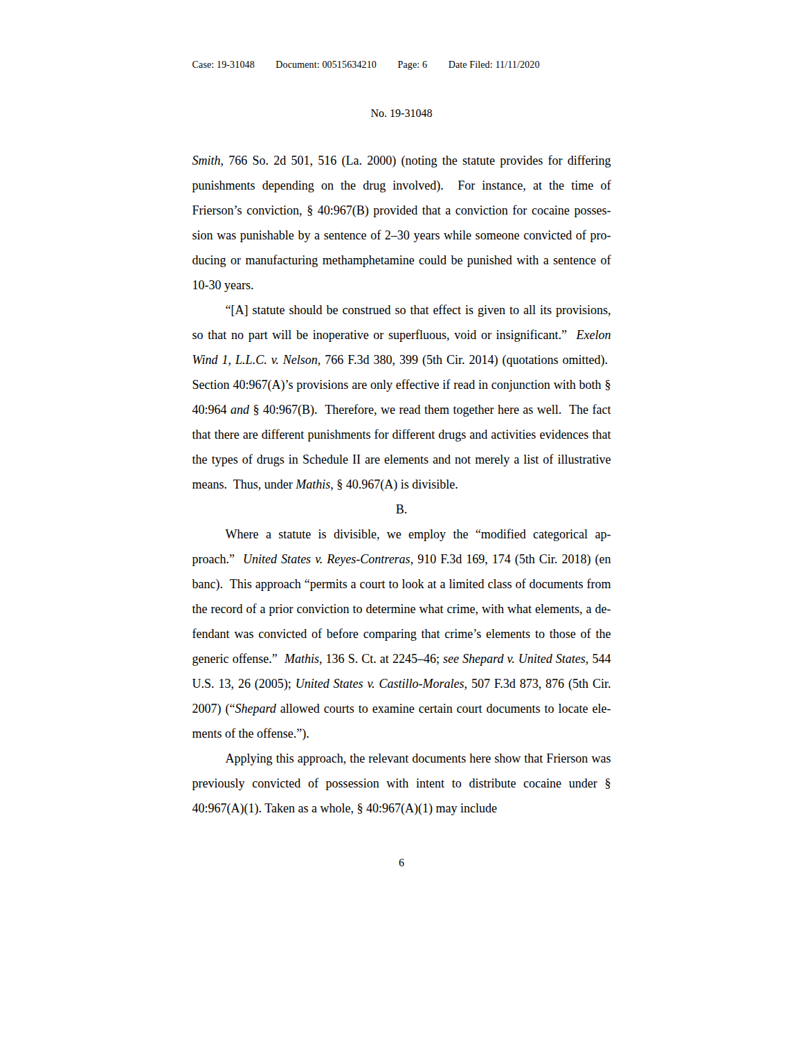Case: 19-31048 Document: 00515634210 Page: 6 Date Filed: 11/11/2020
No. 19-31048
Smith, 766 So. 2d 501, 516 (La. 2000) (noting the statute provides for differing punishments depending on the drug involved). For instance, at the time of Frierson’s conviction, § 40:967(B) provided that a conviction for cocaine possession was punishable by a sentence of 2–30 years while someone convicted of producing or manufacturing methamphetamine could be punished with a sentence of 10-30 years.
“[A] statute should be construed so that effect is given to all its provisions, so that no part will be inoperative or superfluous, void or insignificant.” Exelon Wind 1, L.L.C. v. Nelson, 766 F.3d 380, 399 (5th Cir. 2014) (quotations omitted). Section 40:967(A)’s provisions are only effective if read in conjunction with both § 40:964 and § 40:967(B). Therefore, we read them together here as well. The fact that there are different punishments for different drugs and activities evidences that the types of drugs in Schedule II are elements and not merely a list of illustrative means. Thus, under Mathis, § 40.967(A) is divisible.
B.
Where a statute is divisible, we employ the “modified categorical approach.” United States v. Reyes-Contreras, 910 F.3d 169, 174 (5th Cir. 2018) (en banc). This approach “permits a court to look at a limited class of documents from the record of a prior conviction to determine what crime, with what elements, a defendant was convicted of before comparing that crime’s elements to those of the generic offense.” Mathis, 136 S. Ct. at 2245–46; see Shepard v. United States, 544 U.S. 13, 26 (2005); United States v. Castillo-Morales, 507 F.3d 873, 876 (5th Cir. 2007) (“Shepard allowed courts to examine certain court documents to locate elements of the offense.”).
Applying this approach, the relevant documents here show that Frierson was previously convicted of possession with intent to distribute cocaine under § 40:967(A)(1). Taken as a whole, § 40:967(A)(1) may include
6